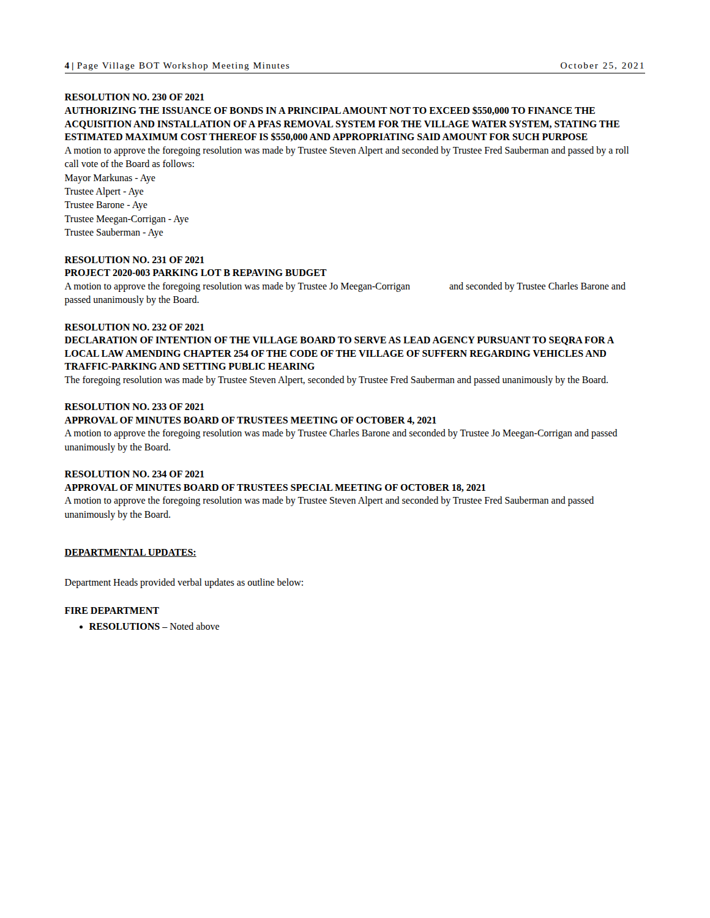4 | Page Village BOT Workshop Meeting Minutes
October 25, 2021
Resolution No. 230 of 2021
Authorizing the issuance of bonds in a principal amount not to exceed $550,000 to finance the acquisition and installation of a PFAS removal system for the Village water system, stating the estimated maximum cost thereof is $550,000 and appropriating said amount for such purpose
A motion to approve the foregoing resolution was made by Trustee Steven Alpert and seconded by Trustee Fred Sauberman and passed by a roll call vote of the Board as follows:
Mayor Markunas - Aye
Trustee Alpert - Aye
Trustee Barone - Aye
Trustee Meegan-Corrigan - Aye
Trustee Sauberman - Aye
Resolution No. 231 of 2021
Project 2020-003 Parking Lot B Repaving Budget
A motion to approve the foregoing resolution was made by Trustee Jo Meegan-Corrigan and seconded by Trustee Charles Barone and passed unanimously by the Board.
Resolution No. 232 of 2021
Declaration of intention of the Village Board to serve as lead agency pursuant to SEQRA for a local law amending Chapter 254 of the Code of the Village of Suffern regarding vehicles and traffic-parking and setting public hearing
The foregoing resolution was made by Trustee Steven Alpert, seconded by Trustee Fred Sauberman and passed unanimously by the Board.
Resolution No. 233 of 2021
Approval of minutes Board of Trustees meeting of October 4, 2021
A motion to approve the foregoing resolution was made by Trustee Charles Barone and seconded by Trustee Jo Meegan-Corrigan and passed unanimously by the Board.
Resolution No. 234 of 2021
Approval of minutes Board of Trustees special meeting of October 18, 2021
A motion to approve the foregoing resolution was made by Trustee Steven Alpert and seconded by Trustee Fred Sauberman and passed unanimously by the Board.
DEPARTMENTAL UPDATES:
Department Heads provided verbal updates as outline below:
FIRE DEPARTMENT
RESOLUTIONS – Noted above